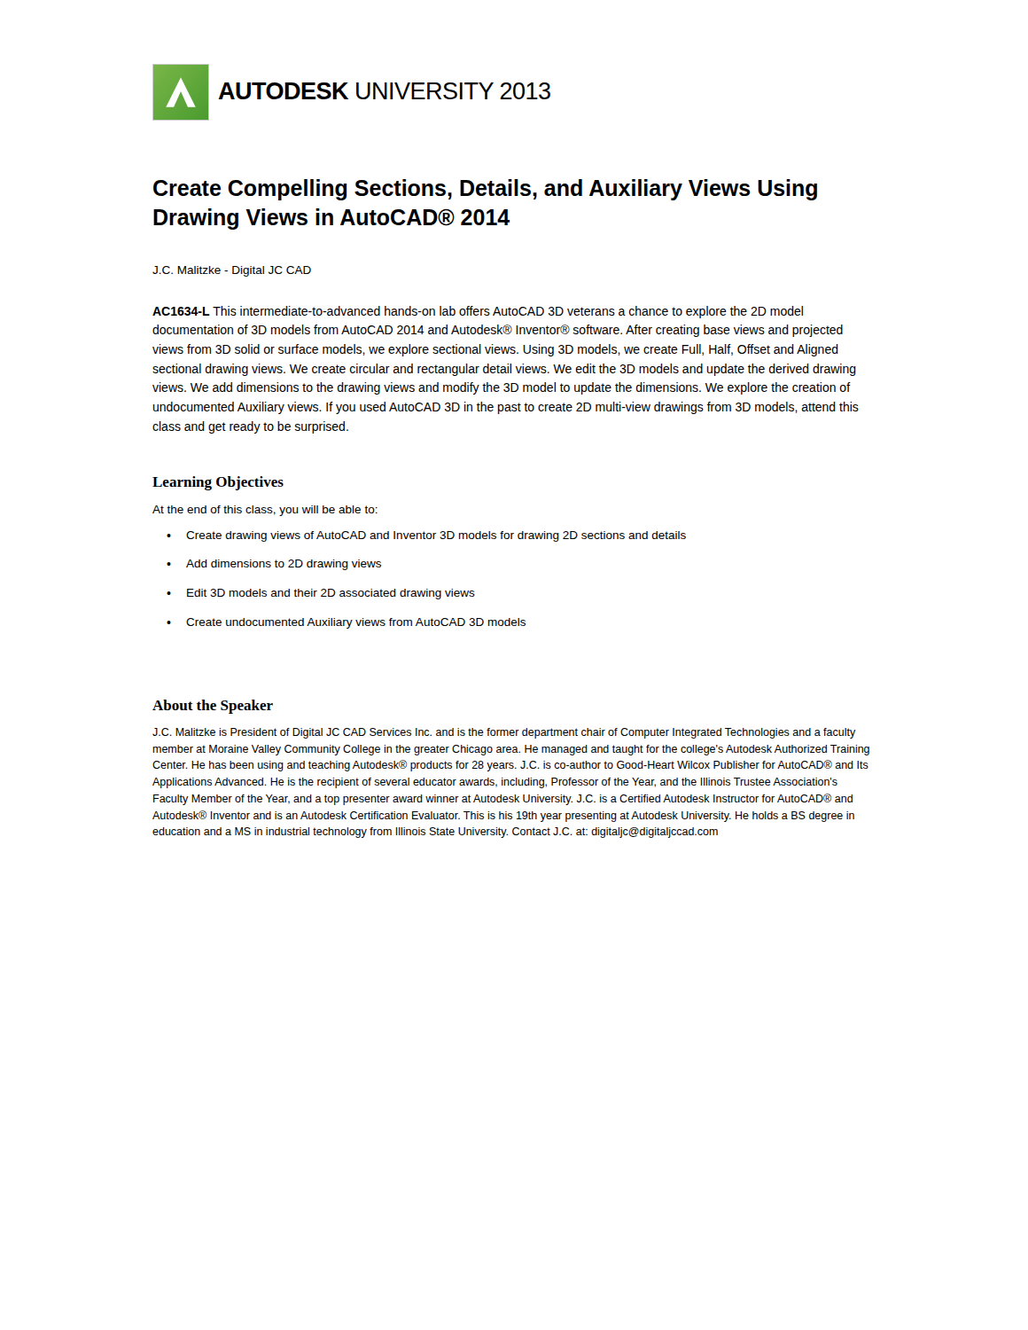AUTODESK UNIVERSITY 2013
Create Compelling Sections, Details, and Auxiliary Views Using Drawing Views in AutoCAD® 2014
J.C. Malitzke - Digital JC CAD
AC1634-L This intermediate-to-advanced hands-on lab offers AutoCAD 3D veterans a chance to explore the 2D model documentation of 3D models from AutoCAD 2014 and Autodesk® Inventor® software. After creating base views and projected views from 3D solid or surface models, we explore sectional views. Using 3D models, we create Full, Half, Offset and Aligned sectional drawing views. We create circular and rectangular detail views. We edit the 3D models and update the derived drawing views. We add dimensions to the drawing views and modify the 3D model to update the dimensions. We explore the creation of undocumented Auxiliary views. If you used AutoCAD 3D in the past to create 2D multi-view drawings from 3D models, attend this class and get ready to be surprised.
Learning Objectives
At the end of this class, you will be able to:
Create drawing views of AutoCAD and Inventor 3D models for drawing 2D sections and details
Add dimensions to 2D drawing views
Edit 3D models and their 2D associated drawing views
Create undocumented Auxiliary views from AutoCAD 3D models
About the Speaker
J.C. Malitzke is President of Digital JC CAD Services Inc. and is the former department chair of Computer Integrated Technologies and a faculty member at Moraine Valley Community College in the greater Chicago area. He managed and taught for the college's Autodesk Authorized Training Center. He has been using and teaching Autodesk® products for 28 years. J.C. is co-author to Good-Heart Wilcox Publisher for AutoCAD® and Its Applications Advanced. He is the recipient of several educator awards, including, Professor of the Year, and the Illinois Trustee Association's Faculty Member of the Year, and a top presenter award winner at Autodesk University. J.C. is a Certified Autodesk Instructor for AutoCAD® and Autodesk® Inventor and is an Autodesk Certification Evaluator. This is his 19th year presenting at Autodesk University. He holds a BS degree in education and a MS in industrial technology from Illinois State University. Contact J.C. at: digitaljc@digitaljccad.com